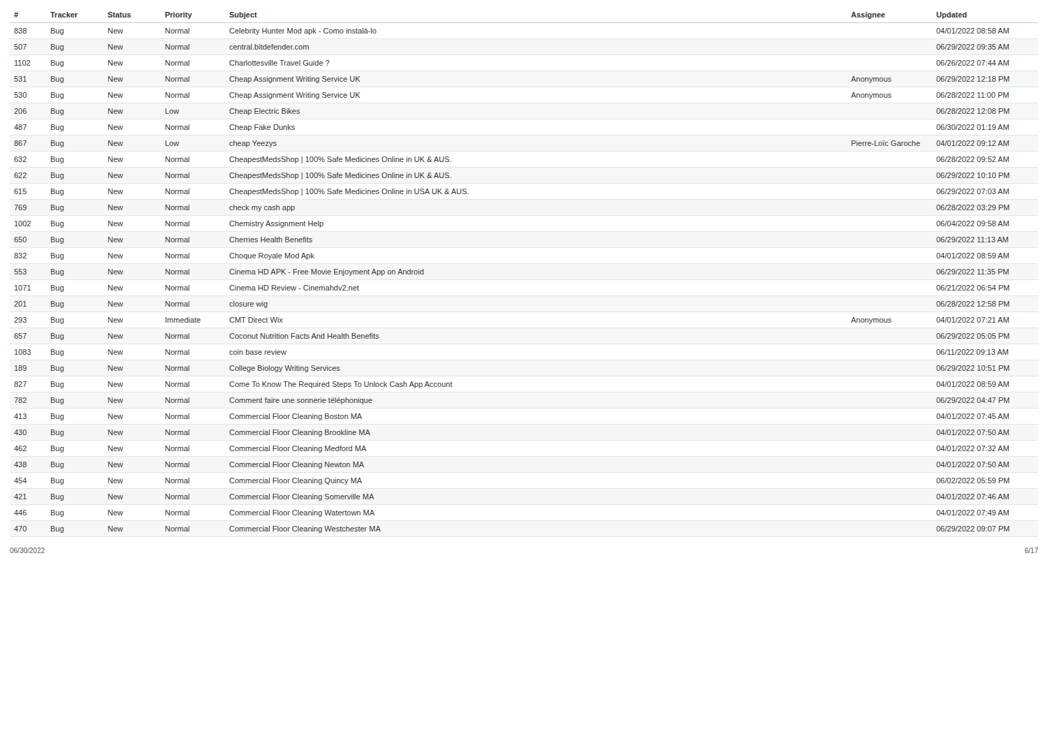| # | Tracker | Status | Priority | Subject | Assignee | Updated |
| --- | --- | --- | --- | --- | --- | --- |
| 838 | Bug | New | Normal | Celebrity Hunter Mod apk - Como instalá-lo | | 04/01/2022 08:58 AM |
| 507 | Bug | New | Normal | central.bitdefender.com | | 06/29/2022 09:35 AM |
| 1102 | Bug | New | Normal | Charlottesville Travel Guide ? | | 06/26/2022 07:44 AM |
| 531 | Bug | New | Normal | Cheap Assignment Writing Service UK | Anonymous | 06/29/2022 12:18 PM |
| 530 | Bug | New | Normal | Cheap Assignment Writing Service UK | Anonymous | 06/28/2022 11:00 PM |
| 206 | Bug | New | Low | Cheap Electric Bikes | | 06/28/2022 12:08 PM |
| 487 | Bug | New | Normal | Cheap Fake Dunks | | 06/30/2022 01:19 AM |
| 867 | Bug | New | Low | cheap Yeezys | Pierre-Loïc Garoche | 04/01/2022 09:12 AM |
| 632 | Bug | New | Normal | CheapestMedsShop / 100% Safe Medicines Online in UK & AUS. | | 06/28/2022 09:52 AM |
| 622 | Bug | New | Normal | CheapestMedsShop / 100% Safe Medicines Online in UK & AUS. | | 06/29/2022 10:10 PM |
| 615 | Bug | New | Normal | CheapestMedsShop / 100% Safe Medicines Online in USA UK & AUS. | | 06/29/2022 07:03 AM |
| 769 | Bug | New | Normal | check my cash app | | 06/28/2022 03:29 PM |
| 1002 | Bug | New | Normal | Chemistry Assignment Help | | 06/04/2022 09:58 AM |
| 650 | Bug | New | Normal | Cherries Health Benefits | | 06/29/2022 11:13 AM |
| 832 | Bug | New | Normal | Choque Royale Mod Apk | | 04/01/2022 08:59 AM |
| 553 | Bug | New | Normal | Cinema HD APK - Free Movie Enjoyment App on Android | | 06/29/2022 11:35 PM |
| 1071 | Bug | New | Normal | Cinema HD Review - Cinemahdv2.net | | 06/21/2022 06:54 PM |
| 201 | Bug | New | Normal | closure wig | | 06/28/2022 12:58 PM |
| 293 | Bug | New | Immediate | CMT Direct Wix | Anonymous | 04/01/2022 07:21 AM |
| 657 | Bug | New | Normal | Coconut Nutrition Facts And Health Benefits | | 06/29/2022 05:05 PM |
| 1083 | Bug | New | Normal | coin base review | | 06/11/2022 09:13 AM |
| 189 | Bug | New | Normal | College Biology Writing Services | | 06/29/2022 10:51 PM |
| 827 | Bug | New | Normal | Come To Know The Required Steps To Unlock Cash App Account | | 04/01/2022 08:59 AM |
| 782 | Bug | New | Normal | Comment faire une sonnerie téléphonique | | 06/29/2022 04:47 PM |
| 413 | Bug | New | Normal | Commercial Floor Cleaning Boston MA | | 04/01/2022 07:45 AM |
| 430 | Bug | New | Normal | Commercial Floor Cleaning Brookline MA | | 04/01/2022 07:50 AM |
| 462 | Bug | New | Normal | Commercial Floor Cleaning Medford MA | | 04/01/2022 07:32 AM |
| 438 | Bug | New | Normal | Commercial Floor Cleaning Newton MA | | 04/01/2022 07:50 AM |
| 454 | Bug | New | Normal | Commercial Floor Cleaning Quincy MA | | 06/02/2022 05:59 PM |
| 421 | Bug | New | Normal | Commercial Floor Cleaning Somerville MA | | 04/01/2022 07:46 AM |
| 446 | Bug | New | Normal | Commercial Floor Cleaning Watertown MA | | 04/01/2022 07:49 AM |
| 470 | Bug | New | Normal | Commercial Floor Cleaning Westchester MA | | 06/29/2022 09:07 PM |
06/30/2022 6/17